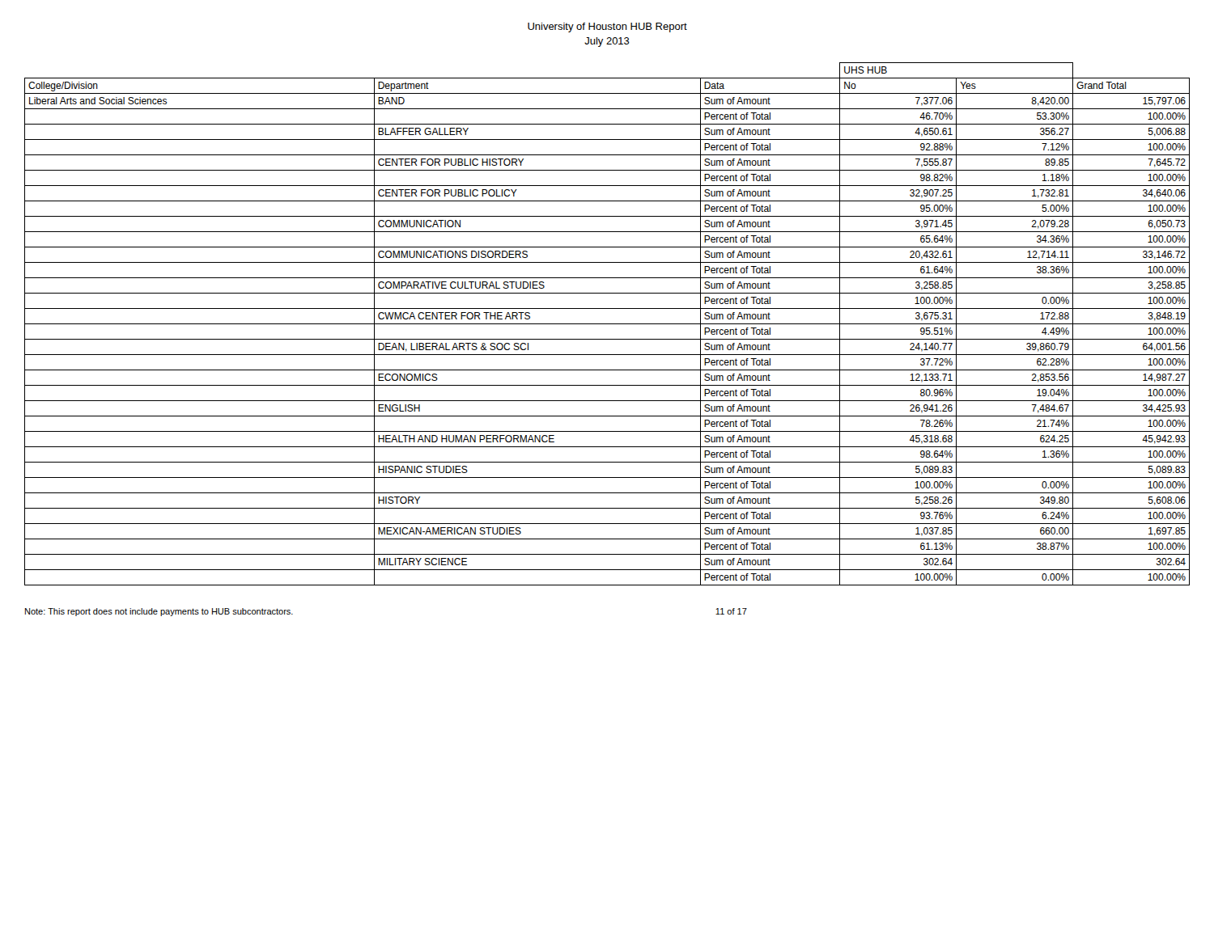University of Houston HUB Report
July 2013
| | | | UHS HUB | |
| College/Division | Department | Data | No | Yes | Grand Total |
| Liberal Arts and Social Sciences | BAND | Sum of Amount | 7,377.06 | 8,420.00 | 15,797.06 |
| | | Percent of Total | 46.70% | 53.30% | 100.00% |
| | BLAFFER GALLERY | Sum of Amount | 4,650.61 | 356.27 | 5,006.88 |
| | | Percent of Total | 92.88% | 7.12% | 100.00% |
| | CENTER FOR PUBLIC HISTORY | Sum of Amount | 7,555.87 | 89.85 | 7,645.72 |
| | | Percent of Total | 98.82% | 1.18% | 100.00% |
| | CENTER FOR PUBLIC POLICY | Sum of Amount | 32,907.25 | 1,732.81 | 34,640.06 |
| | | Percent of Total | 95.00% | 5.00% | 100.00% |
| | COMMUNICATION | Sum of Amount | 3,971.45 | 2,079.28 | 6,050.73 |
| | | Percent of Total | 65.64% | 34.36% | 100.00% |
| | COMMUNICATIONS DISORDERS | Sum of Amount | 20,432.61 | 12,714.11 | 33,146.72 |
| | | Percent of Total | 61.64% | 38.36% | 100.00% |
| | COMPARATIVE CULTURAL STUDIES | Sum of Amount | 3,258.85 | | 3,258.85 |
| | | Percent of Total | 100.00% | 0.00% | 100.00% |
| | CWMCA CENTER FOR THE ARTS | Sum of Amount | 3,675.31 | 172.88 | 3,848.19 |
| | | Percent of Total | 95.51% | 4.49% | 100.00% |
| | DEAN, LIBERAL ARTS & SOC SCI | Sum of Amount | 24,140.77 | 39,860.79 | 64,001.56 |
| | | Percent of Total | 37.72% | 62.28% | 100.00% |
| | ECONOMICS | Sum of Amount | 12,133.71 | 2,853.56 | 14,987.27 |
| | | Percent of Total | 80.96% | 19.04% | 100.00% |
| | ENGLISH | Sum of Amount | 26,941.26 | 7,484.67 | 34,425.93 |
| | | Percent of Total | 78.26% | 21.74% | 100.00% |
| | HEALTH AND HUMAN PERFORMANCE | Sum of Amount | 45,318.68 | 624.25 | 45,942.93 |
| | | Percent of Total | 98.64% | 1.36% | 100.00% |
| | HISPANIC STUDIES | Sum of Amount | 5,089.83 | | 5,089.83 |
| | | Percent of Total | 100.00% | 0.00% | 100.00% |
| | HISTORY | Sum of Amount | 5,258.26 | 349.80 | 5,608.06 |
| | | Percent of Total | 93.76% | 6.24% | 100.00% |
| | MEXICAN-AMERICAN STUDIES | Sum of Amount | 1,037.85 | 660.00 | 1,697.85 |
| | | Percent of Total | 61.13% | 38.87% | 100.00% |
| | MILITARY SCIENCE | Sum of Amount | 302.64 | | 302.64 |
| | | Percent of Total | 100.00% | 0.00% | 100.00% |
Note: This report does not include payments to HUB subcontractors.
11 of 17